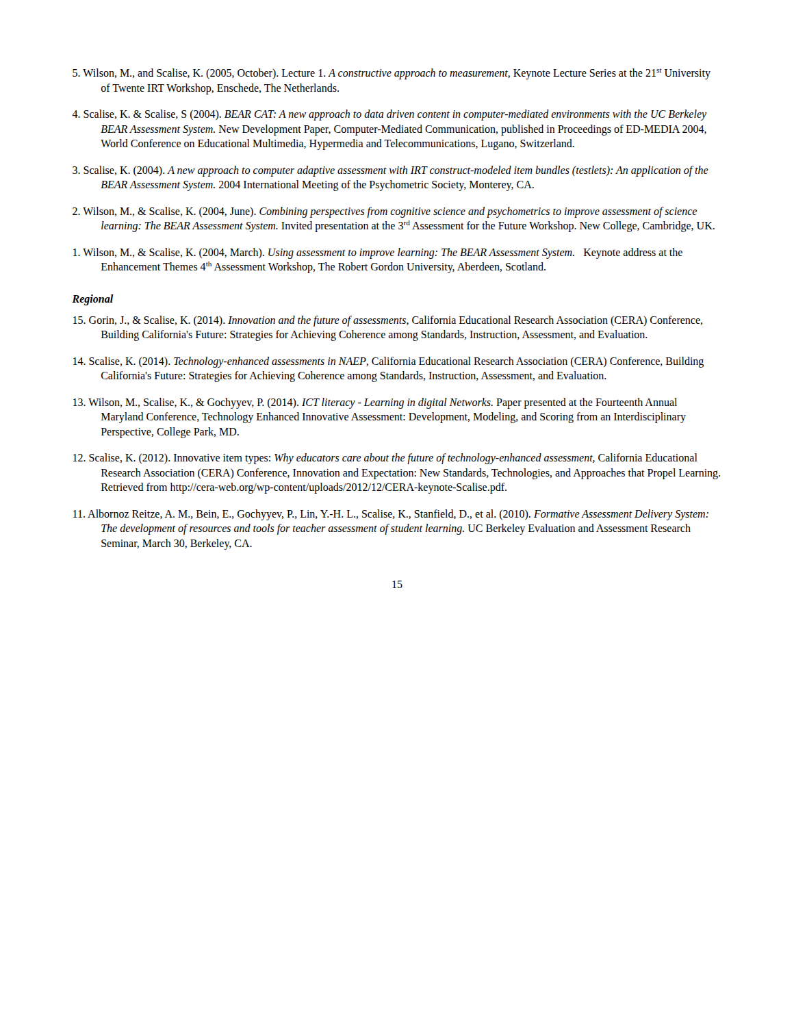5. Wilson, M., and Scalise, K. (2005, October). Lecture 1. A constructive approach to measurement, Keynote Lecture Series at the 21st University of Twente IRT Workshop, Enschede, The Netherlands.
4. Scalise, K. & Scalise, S (2004). BEAR CAT: A new approach to data driven content in computer-mediated environments with the UC Berkeley BEAR Assessment System. New Development Paper, Computer-Mediated Communication, published in Proceedings of ED-MEDIA 2004, World Conference on Educational Multimedia, Hypermedia and Telecommunications, Lugano, Switzerland.
3. Scalise, K. (2004). A new approach to computer adaptive assessment with IRT construct-modeled item bundles (testlets): An application of the BEAR Assessment System. 2004 International Meeting of the Psychometric Society, Monterey, CA.
2. Wilson, M., & Scalise, K. (2004, June). Combining perspectives from cognitive science and psychometrics to improve assessment of science learning: The BEAR Assessment System. Invited presentation at the 3rd Assessment for the Future Workshop. New College, Cambridge, UK.
1. Wilson, M., & Scalise, K. (2004, March). Using assessment to improve learning: The BEAR Assessment System. Keynote address at the Enhancement Themes 4th Assessment Workshop, The Robert Gordon University, Aberdeen, Scotland.
Regional
15. Gorin, J., & Scalise, K. (2014). Innovation and the future of assessments, California Educational Research Association (CERA) Conference, Building California's Future: Strategies for Achieving Coherence among Standards, Instruction, Assessment, and Evaluation.
14. Scalise, K. (2014). Technology-enhanced assessments in NAEP, California Educational Research Association (CERA) Conference, Building California's Future: Strategies for Achieving Coherence among Standards, Instruction, Assessment, and Evaluation.
13. Wilson, M., Scalise, K., & Gochyyev, P. (2014). ICT literacy - Learning in digital Networks. Paper presented at the Fourteenth Annual Maryland Conference, Technology Enhanced Innovative Assessment: Development, Modeling, and Scoring from an Interdisciplinary Perspective, College Park, MD.
12. Scalise, K. (2012). Innovative item types: Why educators care about the future of technology-enhanced assessment, California Educational Research Association (CERA) Conference, Innovation and Expectation: New Standards, Technologies, and Approaches that Propel Learning. Retrieved from http://cera-web.org/wp-content/uploads/2012/12/CERA-keynote-Scalise.pdf.
11. Albornoz Reitze, A. M., Bein, E., Gochyyev, P., Lin, Y.-H. L., Scalise, K., Stanfield, D., et al. (2010). Formative Assessment Delivery System: The development of resources and tools for teacher assessment of student learning. UC Berkeley Evaluation and Assessment Research Seminar, March 30, Berkeley, CA.
15